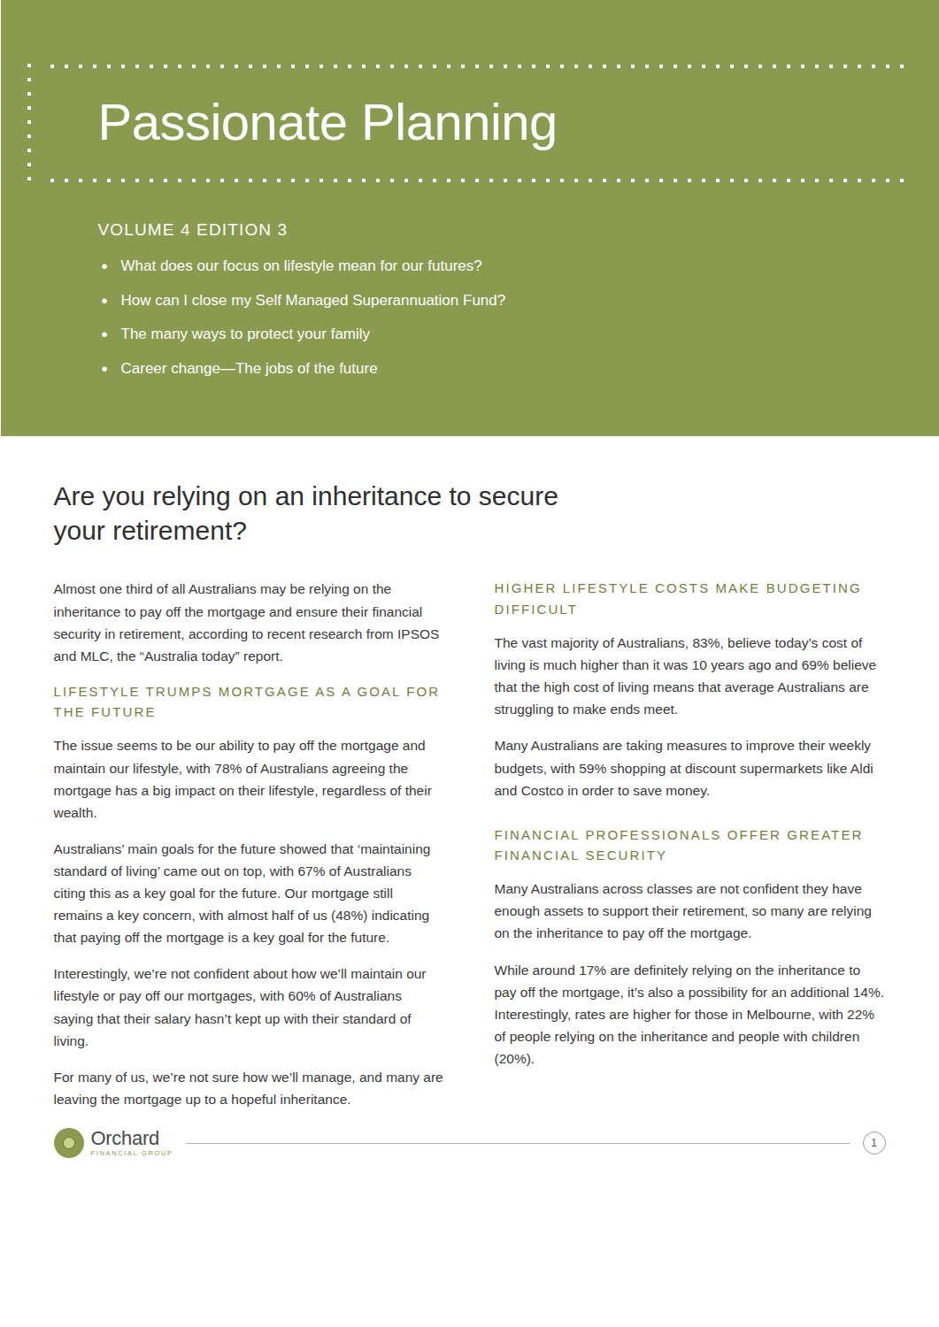Passionate Planning
Volume 4 Edition 3
What does our focus on lifestyle mean for our futures?
How can I close my Self Managed Superannuation Fund?
The many ways to protect your family
Career change—The jobs of the future
Are you relying on an inheritance to secure your retirement?
Almost one third of all Australians may be relying on the inheritance to pay off the mortgage and ensure their financial security in retirement, according to recent research from IPSOS and MLC, the “Australia today” report.
Lifestyle trumps mortgage as a goal for the future
The issue seems to be our ability to pay off the mortgage and maintain our lifestyle, with 78% of Australians agreeing the mortgage has a big impact on their lifestyle, regardless of their wealth.
Australians’ main goals for the future showed that ‘maintaining standard of living’ came out on top, with 67% of Australians citing this as a key goal for the future. Our mortgage still remains a key concern, with almost half of us (48%) indicating that paying off the mortgage is a key goal for the future.
Interestingly, we’re not confident about how we’ll maintain our lifestyle or pay off our mortgages, with 60% of Australians saying that their salary hasn’t kept up with their standard of living.
For many of us, we’re not sure how we’ll manage, and many are leaving the mortgage up to a hopeful inheritance.
Higher lifestyle costs make budgeting difficult
The vast majority of Australians, 83%, believe today’s cost of living is much higher than it was 10 years ago and 69% believe that the high cost of living means that average Australians are struggling to make ends meet.
Many Australians are taking measures to improve their weekly budgets, with 59% shopping at discount supermarkets like Aldi and Costco in order to save money.
Financial professionals offer greater financial security
Many Australians across classes are not confident they have enough assets to support their retirement, so many are relying on the inheritance to pay off the mortgage.
While around 17% are definitely relying on the inheritance to pay off the mortgage, it’s also a possibility for an additional 14%. Interestingly, rates are higher for those in Melbourne, with 22% of people relying on the inheritance and people with children (20%).
Orchard Financial Group
1